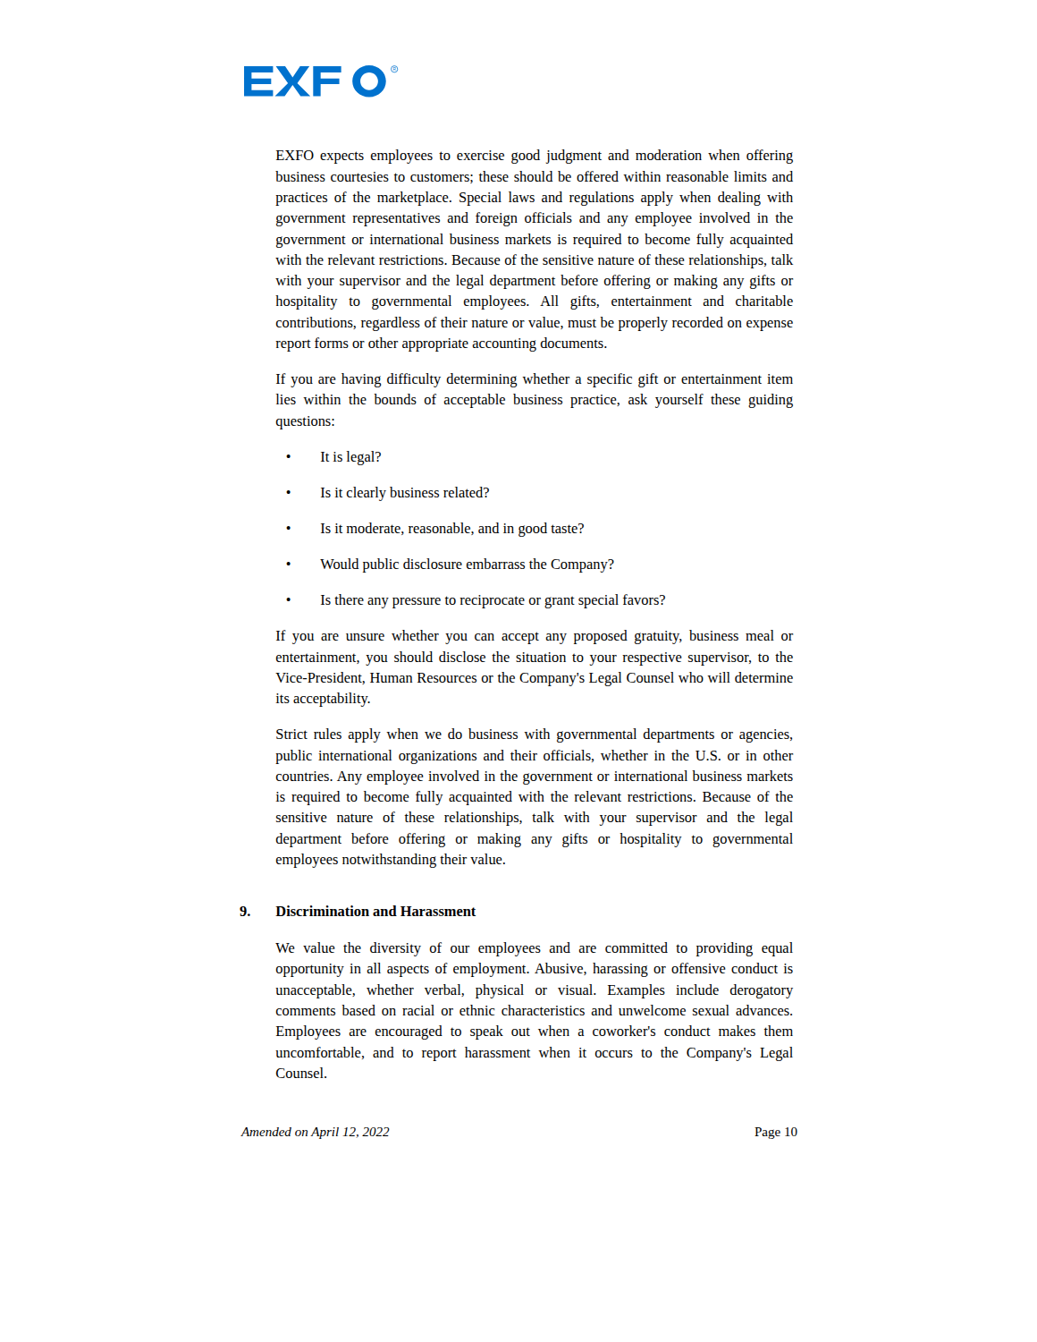R
EXFO expects employees to exercise good judgment and moderation when offering business courtesies to customers; these should be offered within reasonable limits and practices of the marketplace. Special laws and regulations apply when dealing with government representatives and foreign officials and any employee involved in the government or international business markets is required to become fully acquainted with the relevant restrictions. Because of the sensitive nature of these relationships, talk with your supervisor and the legal department before offering or making any gifts or hospitality to governmental employees. All gifts, entertainment and charitable contributions, regardless of their nature or value, must be properly recorded on expense report forms or other appropriate accounting documents.
If you are having difficulty determining whether a specific gift or entertainment item lies within the bounds of acceptable business practice, ask yourself these guiding questions:
It is legal?
Is it clearly business related?
Is it moderate, reasonable, and in good taste?
Would public disclosure embarrass the Company?
Is there any pressure to reciprocate or grant special favors?
If you are unsure whether you can accept any proposed gratuity, business meal or entertainment, you should disclose the situation to your respective supervisor, to the Vice-President, Human Resources or the Company's Legal Counsel who will determine its acceptability.
Strict rules apply when we do business with governmental departments or agencies, public international organizations and their officials, whether in the U.S. or in other countries. Any employee involved in the government or international business markets is required to become fully acquainted with the relevant restrictions. Because of the sensitive nature of these relationships, talk with your supervisor and the legal department before offering or making any gifts or hospitality to governmental employees notwithstanding their value.
9. Discrimination and Harassment
We value the diversity of our employees and are committed to providing equal opportunity in all aspects of employment. Abusive, harassing or offensive conduct is unacceptable, whether verbal, physical or visual. Examples include derogatory comments based on racial or ethnic characteristics and unwelcome sexual advances. Employees are encouraged to speak out when a coworker's conduct makes them uncomfortable, and to report harassment when it occurs to the Company's Legal Counsel.
Amended on April 12, 2022 Page 10